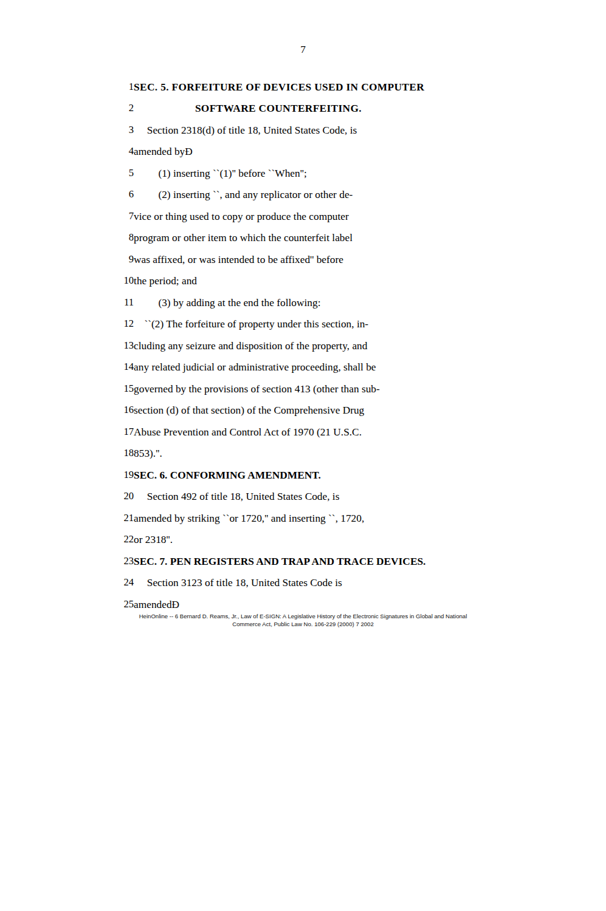7
| 1 | SEC. 5. FORFEITURE OF DEVICES USED IN COMPUTER |
| 2 | SOFTWARE COUNTERFEITING. |
| 3 | Section 2318(d) of title 18, United States Code, is |
| 4 | amended byĐ |
| 5 | (1) inserting ``(1)'' before ``When''; |
| 6 | (2) inserting ``, and any replicator or other de- |
| 7 | vice or thing used to copy or produce the computer |
| 8 | program or other item to which the counterfeit label |
| 9 | was affixed, or was intended to be affixed'' before |
| 10 | the period; and |
| 11 | (3) by adding at the end the following: |
| 12 | ``(2) The forfeiture of property under this section, in- |
| 13 | cluding any seizure and disposition of the property, and |
| 14 | any related judicial or administrative proceeding, shall be |
| 15 | governed by the provisions of section 413 (other than sub- |
| 16 | section (d) of that section) of the Comprehensive Drug |
| 17 | Abuse Prevention and Control Act of 1970 (21 U.S.C. |
| 18 | 853).''. |
| 19 | SEC. 6. CONFORMING AMENDMENT. |
| 20 | Section 492 of title 18, United States Code, is |
| 21 | amended by striking ``or 1720,'' and inserting ``, 1720, |
| 22 | or 2318''. |
| 23 | SEC. 7. PEN REGISTERS AND TRAP AND TRACE DEVICES. |
| 24 | Section 3123 of title 18, United States Code is |
| 25 | amendedĐ |
HeinOnline -- 6 Bernard D. Reams, Jr., Law of E-SIGN: A Legislative History of the Electronic Signatures in Global and National Commerce Act, Public Law No. 106-229 (2000) 7 2002